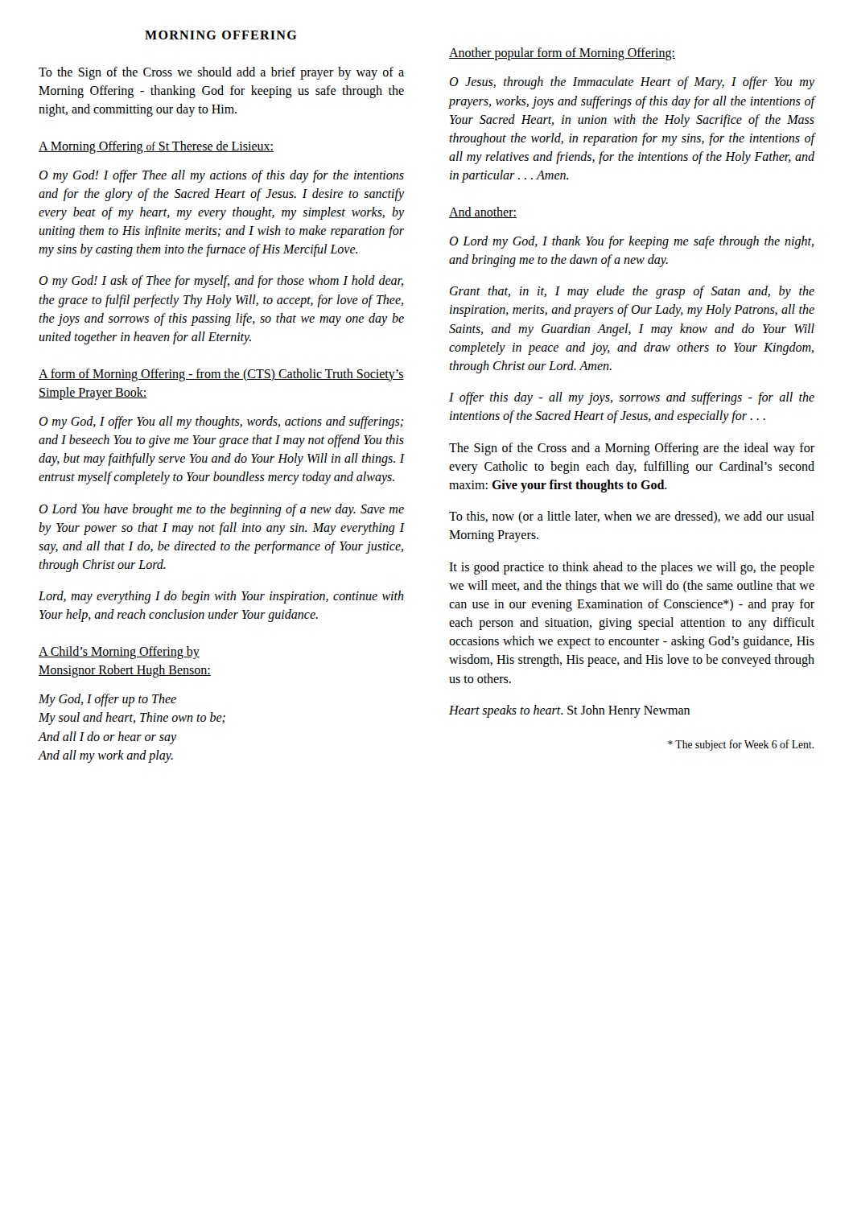Morning Offering
To the Sign of the Cross we should add a brief prayer by way of a Morning Offering - thanking God for keeping us safe through the night, and committing our day to Him.
A Morning Offering of St Therese de Lisieux:
O my God! I offer Thee all my actions of this day for the intentions and for the glory of the Sacred Heart of Jesus. I desire to sanctify every beat of my heart, my every thought, my simplest works, by uniting them to His infinite merits; and I wish to make reparation for my sins by casting them into the furnace of His Merciful Love.
O my God! I ask of Thee for myself, and for those whom I hold dear, the grace to fulfil perfectly Thy Holy Will, to accept, for love of Thee, the joys and sorrows of this passing life, so that we may one day be united together in heaven for all Eternity.
A form of Morning Offering - from the (CTS) Catholic Truth Society’s Simple Prayer Book:
O my God, I offer You all my thoughts, words, actions and sufferings; and I beseech You to give me Your grace that I may not offend You this day, but may faithfully serve You and do Your Holy Will in all things. I entrust myself completely to Your boundless mercy today and always.
O Lord You have brought me to the beginning of a new day. Save me by Your power so that I may not fall into any sin. May everything I say, and all that I do, be directed to the performance of Your justice, through Christ our Lord.
Lord, may everything I do begin with Your inspiration, continue with Your help, and reach conclusion under Your guidance.
A Child’s Morning Offering by
Monsignor Robert Hugh Benson:
My God, I offer up to Thee
My soul and heart, Thine own to be;
And all I do or hear or say
And all my work and play.
Another popular form of Morning Offering:
O Jesus, through the Immaculate Heart of Mary, I offer You my prayers, works, joys and sufferings of this day for all the intentions of Your Sacred Heart, in union with the Holy Sacrifice of the Mass throughout the world, in reparation for my sins, for the intentions of all my relatives and friends, for the intentions of the Holy Father, and in particular . . . Amen.
And another:
O Lord my God, I thank You for keeping me safe through the night, and bringing me to the dawn of a new day.
Grant that, in it, I may elude the grasp of Satan and, by the inspiration, merits, and prayers of Our Lady, my Holy Patrons, all the Saints, and my Guardian Angel, I may know and do Your Will completely in peace and joy, and draw others to Your Kingdom, through Christ our Lord. Amen.
I offer this day - all my joys, sorrows and sufferings - for all the intentions of the Sacred Heart of Jesus, and especially for . . .
The Sign of the Cross and a Morning Offering are the ideal way for every Catholic to begin each day, fulfilling our Cardinal’s second maxim: Give your first thoughts to God.
To this, now (or a little later, when we are dressed), we add our usual Morning Prayers.
It is good practice to think ahead to the places we will go, the people we will meet, and the things that we will do (the same outline that we can use in our evening Examination of Conscience*) - and pray for each person and situation, giving special attention to any difficult occasions which we expect to encounter - asking God’s guidance, His wisdom, His strength, His peace, and His love to be conveyed through us to others.
Heart speaks to heart. St John Henry Newman
* The subject for Week 6 of Lent.